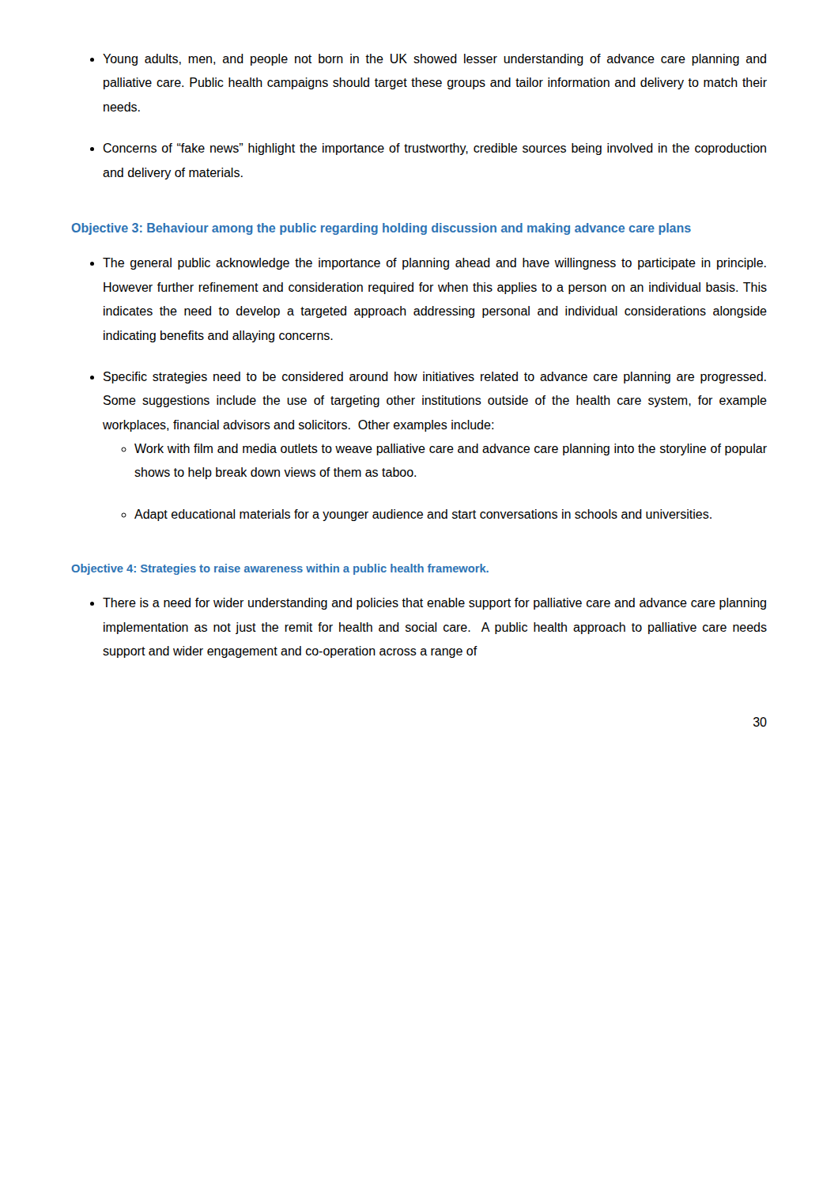Young adults, men, and people not born in the UK showed lesser understanding of advance care planning and palliative care. Public health campaigns should target these groups and tailor information and delivery to match their needs.
Concerns of “fake news” highlight the importance of trustworthy, credible sources being involved in the coproduction and delivery of materials.
Objective 3: Behaviour among the public regarding holding discussion and making advance care plans
The general public acknowledge the importance of planning ahead and have willingness to participate in principle. However further refinement and consideration required for when this applies to a person on an individual basis. This indicates the need to develop a targeted approach addressing personal and individual considerations alongside indicating benefits and allaying concerns.
Specific strategies need to be considered around how initiatives related to advance care planning are progressed. Some suggestions include the use of targeting other institutions outside of the health care system, for example workplaces, financial advisors and solicitors. Other examples include:
Work with film and media outlets to weave palliative care and advance care planning into the storyline of popular shows to help break down views of them as taboo.
Adapt educational materials for a younger audience and start conversations in schools and universities.
Objective 4: Strategies to raise awareness within a public health framework.
There is a need for wider understanding and policies that enable support for palliative care and advance care planning implementation as not just the remit for health and social care. A public health approach to palliative care needs support and wider engagement and co-operation across a range of
30